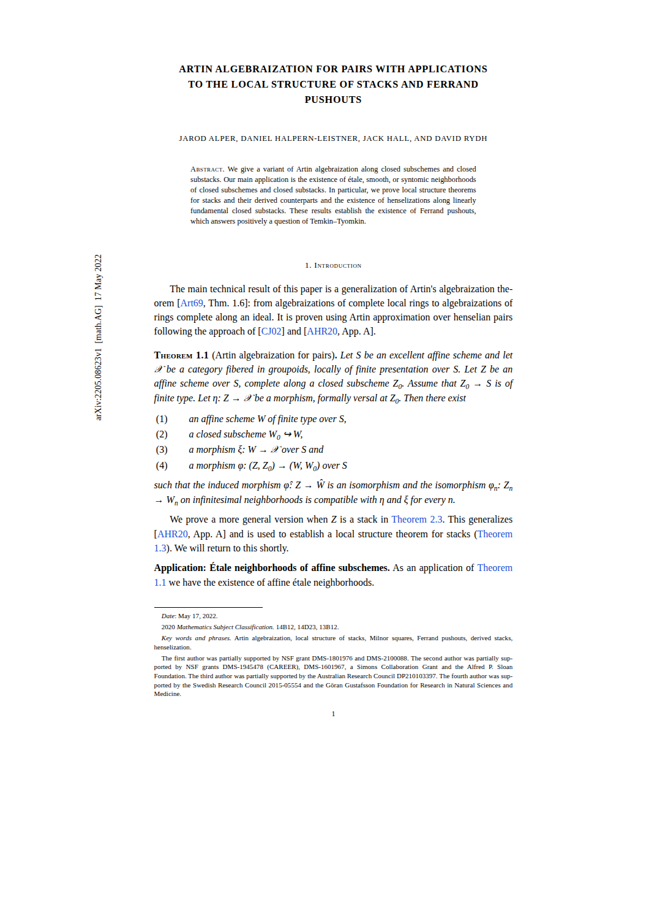arXiv:2205.08623v1 [math.AG] 17 May 2022
Artin algebraization for pairs with applications
to the local structure of stacks and Ferrand
pushouts
Jarod Alper, Daniel Halpern-Leistner, Jack Hall, and David Rydh
Abstract. We give a variant of Artin algebraization along closed subschemes and closed substacks. Our main application is the existence of étale, smooth, or syntomic neighborhoods of closed subschemes and closed substacks. In particular, we prove local structure theorems for stacks and their derived counterparts and the existence of henselizations along linearly fundamental closed substacks. These results establish the existence of Ferrand pushouts, which answers positively a question of Temkin–Tyomkin.
1. Introduction
The main technical result of this paper is a generalization of Artin's algebraization theorem [Art69, Thm. 1.6]: from algebraizations of complete local rings to algebraizations of rings complete along an ideal. It is proven using Artin approximation over henselian pairs following the approach of [CJ02] and [AHR20, App. A].
Theorem 1.1 (Artin algebraization for pairs). Let S be an excellent affine scheme and let 𝒳 be a category fibered in groupoids, locally of finite presentation over S. Let Z be an affine scheme over S, complete along a closed subscheme Z0. Assume that Z0 → S is of finite type. Let η: Z → 𝒳 be a morphism, formally versal at Z0. Then there exist
(1) an affine scheme W of finite type over S,
(2) a closed subscheme W0 ↪ W,
(3) a morphism ξ: W → 𝒳 over S and
(4) a morphism φ: (Z, Z0) → (W, W0) over S
such that the induced morphism φ̂: Z → Ŵ is an isomorphism and the isomorphism φn: Zn → Wn on infinitesimal neighborhoods is compatible with η and ξ for every n.
We prove a more general version when Z is a stack in Theorem 2.3. This generalizes [AHR20, App. A] and is used to establish a local structure theorem for stacks (Theorem 1.3). We will return to this shortly.
Application: Étale neighborhoods of affine subschemes. As an application of Theorem 1.1 we have the existence of affine étale neighborhoods.
Date: May 17, 2022.
2020 Mathematics Subject Classification. 14B12, 14D23, 13B12.
Key words and phrases. Artin algebraization, local structure of stacks, Milnor squares, Ferrand pushouts, derived stacks, henselization.
The first author was partially supported by NSF grant DMS-1801976 and DMS-2100088. The second author was partially supported by NSF grants DMS-1945478 (CAREER), DMS-1601967, a Simons Collaboration Grant and the Alfred P. Sloan Foundation. The third author was partially supported by the Australian Research Council DP210103397. The fourth author was supported by the Swedish Research Council 2015-05554 and the Göran Gustafsson Foundation for Research in Natural Sciences and Medicine.
1